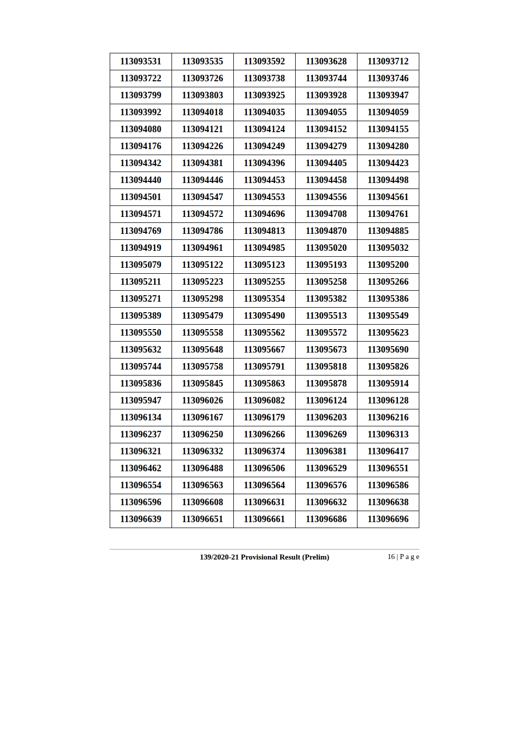| 113093531 | 113093535 | 113093592 | 113093628 | 113093712 |
| 113093722 | 113093726 | 113093738 | 113093744 | 113093746 |
| 113093799 | 113093803 | 113093925 | 113093928 | 113093947 |
| 113093992 | 113094018 | 113094035 | 113094055 | 113094059 |
| 113094080 | 113094121 | 113094124 | 113094152 | 113094155 |
| 113094176 | 113094226 | 113094249 | 113094279 | 113094280 |
| 113094342 | 113094381 | 113094396 | 113094405 | 113094423 |
| 113094440 | 113094446 | 113094453 | 113094458 | 113094498 |
| 113094501 | 113094547 | 113094553 | 113094556 | 113094561 |
| 113094571 | 113094572 | 113094696 | 113094708 | 113094761 |
| 113094769 | 113094786 | 113094813 | 113094870 | 113094885 |
| 113094919 | 113094961 | 113094985 | 113095020 | 113095032 |
| 113095079 | 113095122 | 113095123 | 113095193 | 113095200 |
| 113095211 | 113095223 | 113095255 | 113095258 | 113095266 |
| 113095271 | 113095298 | 113095354 | 113095382 | 113095386 |
| 113095389 | 113095479 | 113095490 | 113095513 | 113095549 |
| 113095550 | 113095558 | 113095562 | 113095572 | 113095623 |
| 113095632 | 113095648 | 113095667 | 113095673 | 113095690 |
| 113095744 | 113095758 | 113095791 | 113095818 | 113095826 |
| 113095836 | 113095845 | 113095863 | 113095878 | 113095914 |
| 113095947 | 113096026 | 113096082 | 113096124 | 113096128 |
| 113096134 | 113096167 | 113096179 | 113096203 | 113096216 |
| 113096237 | 113096250 | 113096266 | 113096269 | 113096313 |
| 113096321 | 113096332 | 113096374 | 113096381 | 113096417 |
| 113096462 | 113096488 | 113096506 | 113096529 | 113096551 |
| 113096554 | 113096563 | 113096564 | 113096576 | 113096586 |
| 113096596 | 113096608 | 113096631 | 113096632 | 113096638 |
| 113096639 | 113096651 | 113096661 | 113096686 | 113096696 |
139/2020-21 Provisional Result (Prelim)
16 | P a g e